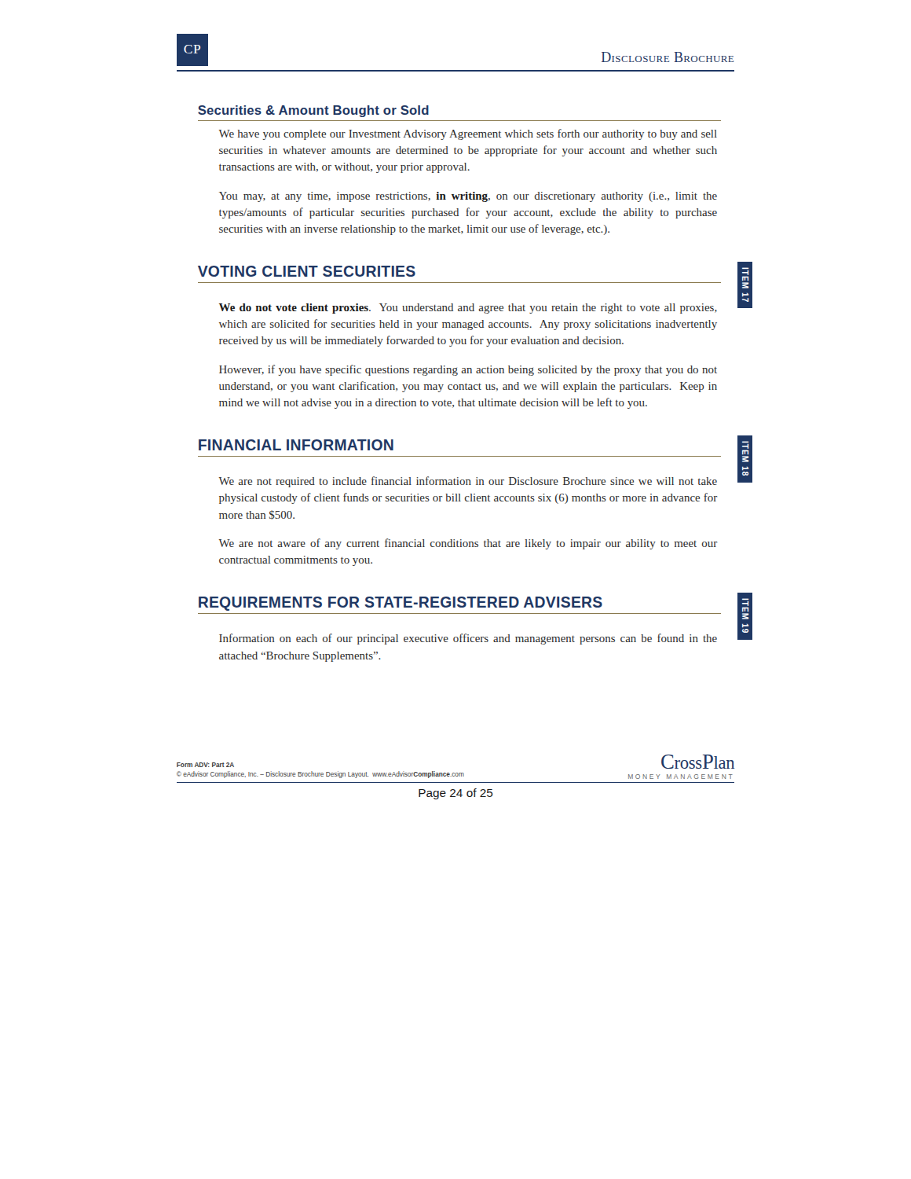CP
Disclosure Brochure
Securities & Amount Bought or Sold
We have you complete our Investment Advisory Agreement which sets forth our authority to buy and sell securities in whatever amounts are determined to be appropriate for your account and whether such transactions are with, or without, your prior approval.
You may, at any time, impose restrictions, in writing, on our discretionary authority (i.e., limit the types/amounts of particular securities purchased for your account, exclude the ability to purchase securities with an inverse relationship to the market, limit our use of leverage, etc.).
ITEM 17
VOTING CLIENT SECURITIES
We do not vote client proxies. You understand and agree that you retain the right to vote all proxies, which are solicited for securities held in your managed accounts. Any proxy solicitations inadvertently received by us will be immediately forwarded to you for your evaluation and decision.
However, if you have specific questions regarding an action being solicited by the proxy that you do not understand, or you want clarification, you may contact us, and we will explain the particulars. Keep in mind we will not advise you in a direction to vote, that ultimate decision will be left to you.
ITEM 18
FINANCIAL INFORMATION
We are not required to include financial information in our Disclosure Brochure since we will not take physical custody of client funds or securities or bill client accounts six (6) months or more in advance for more than $500.
We are not aware of any current financial conditions that are likely to impair our ability to meet our contractual commitments to you.
ITEM 19
REQUIREMENTS FOR STATE-REGISTERED ADVISERS
Information on each of our principal executive officers and management persons can be found in the attached “Brochure Supplements”.
Form ADV: Part 2A
© eAdvisor Compliance, Inc. – Disclosure Brochure Design Layout. www.eAdvisorCompliance.com
CrossPlan
MONEY MANAGEMENT
Page 24 of 25